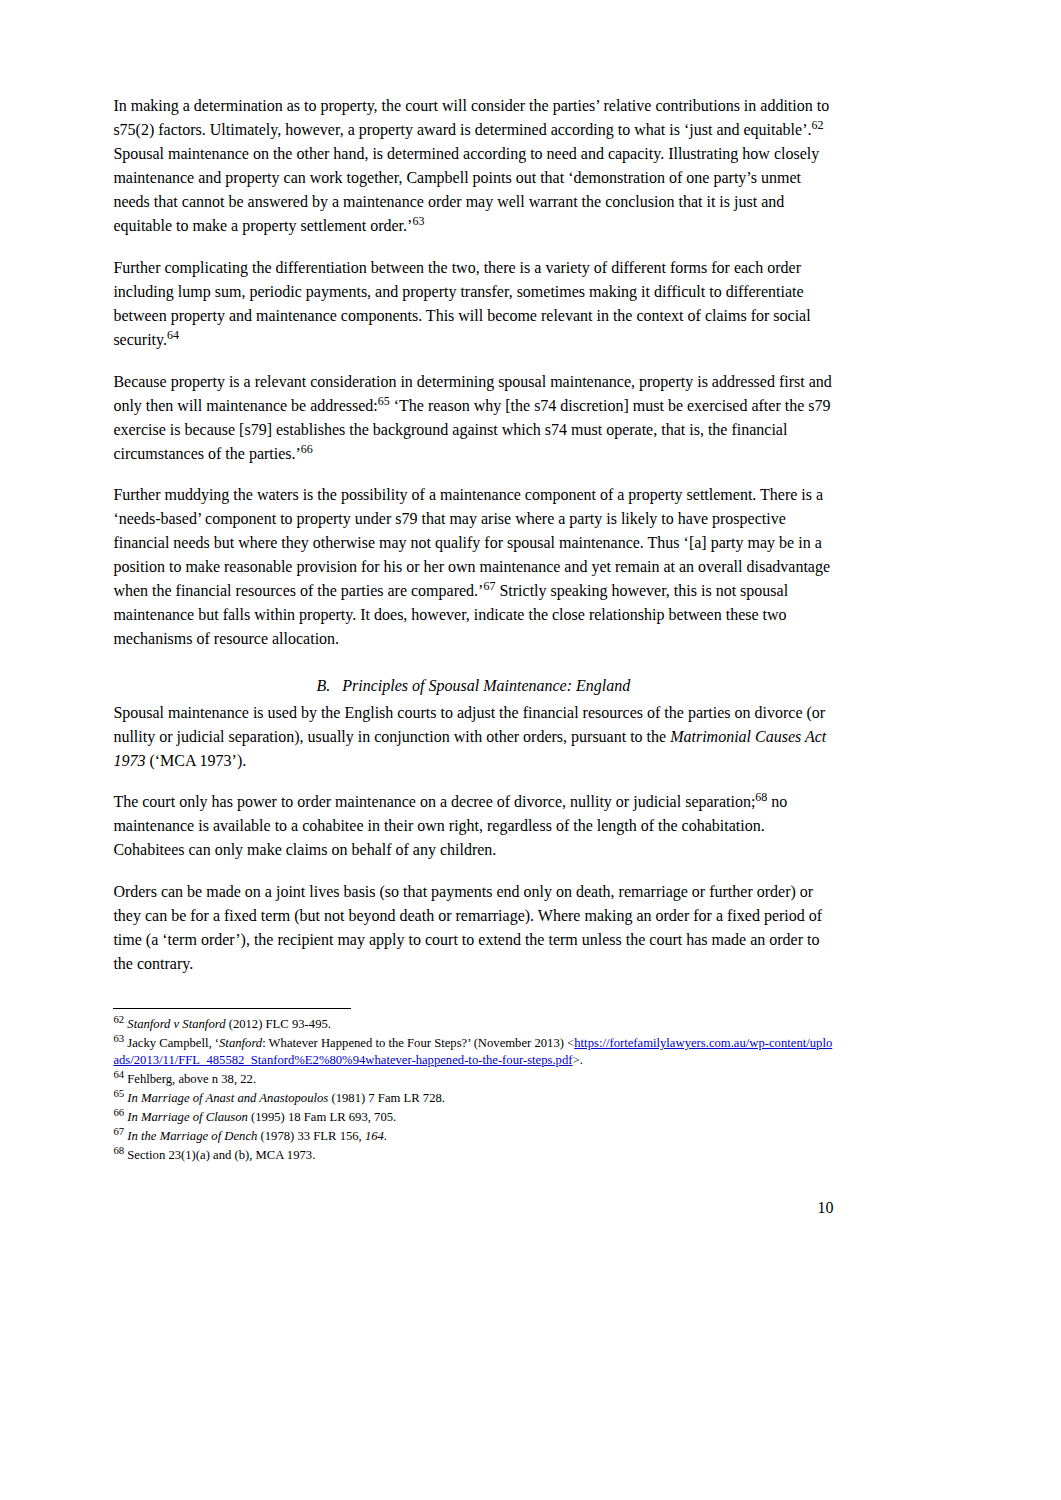In making a determination as to property, the court will consider the parties’ relative contributions in addition to s75(2) factors. Ultimately, however, a property award is determined according to what is ‘just and equitable’.62 Spousal maintenance on the other hand, is determined according to need and capacity. Illustrating how closely maintenance and property can work together, Campbell points out that ‘demonstration of one party’s unmet needs that cannot be answered by a maintenance order may well warrant the conclusion that it is just and equitable to make a property settlement order.’63
Further complicating the differentiation between the two, there is a variety of different forms for each order including lump sum, periodic payments, and property transfer, sometimes making it difficult to differentiate between property and maintenance components. This will become relevant in the context of claims for social security.64
Because property is a relevant consideration in determining spousal maintenance, property is addressed first and only then will maintenance be addressed:65 ‘The reason why [the s74 discretion] must be exercised after the s79 exercise is because [s79] establishes the background against which s74 must operate, that is, the financial circumstances of the parties.’66
Further muddying the waters is the possibility of a maintenance component of a property settlement. There is a ‘needs-based’ component to property under s79 that may arise where a party is likely to have prospective financial needs but where they otherwise may not qualify for spousal maintenance. Thus ‘[a] party may be in a position to make reasonable provision for his or her own maintenance and yet remain at an overall disadvantage when the financial resources of the parties are compared.’67 Strictly speaking however, this is not spousal maintenance but falls within property. It does, however, indicate the close relationship between these two mechanisms of resource allocation.
B. Principles of Spousal Maintenance: England
Spousal maintenance is used by the English courts to adjust the financial resources of the parties on divorce (or nullity or judicial separation), usually in conjunction with other orders, pursuant to the Matrimonial Causes Act 1973 (‘MCA 1973’).
The court only has power to order maintenance on a decree of divorce, nullity or judicial separation;68 no maintenance is available to a cohabitee in their own right, regardless of the length of the cohabitation. Cohabitees can only make claims on behalf of any children.
Orders can be made on a joint lives basis (so that payments end only on death, remarriage or further order) or they can be for a fixed term (but not beyond death or remarriage). Where making an order for a fixed period of time (a ‘term order’), the recipient may apply to court to extend the term unless the court has made an order to the contrary.
62 Stanford v Stanford (2012) FLC 93-495.
63 Jacky Campbell, ‘Stanford: Whatever Happened to the Four Steps?’ (November 2013) <https://fortefamilylawyers.com.au/wp-content/uploads/2013/11/FFL_485582_Stanford%E2%80%94whatever-happened-to-the-four-steps.pdf>.
64 Fehlberg, above n 38, 22.
65 In Marriage of Anast and Anastopoulos (1981) 7 Fam LR 728.
66 In Marriage of Clauson (1995) 18 Fam LR 693, 705.
67 In the Marriage of Dench (1978) 33 FLR 156, 164.
68 Section 23(1)(a) and (b), MCA 1973.
10